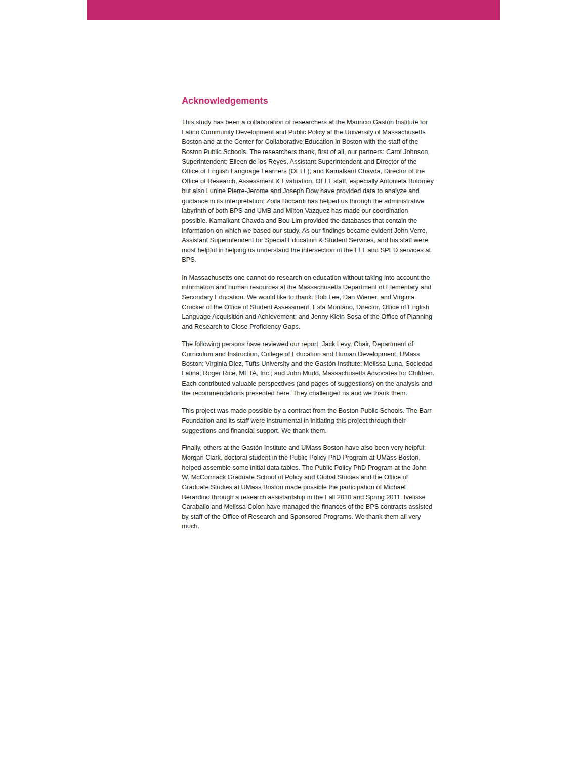Acknowledgements
This study has been a collaboration of researchers at the Mauricio Gastón Institute for Latino Community Development and Public Policy at the University of Massachusetts Boston and at the Center for Collaborative Education in Boston with the staff of the Boston Public Schools. The researchers thank, first of all, our partners: Carol Johnson, Superintendent; Eileen de los Reyes, Assistant Superintendent and Director of the Office of English Language Learners (OELL); and Kamalkant Chavda, Director of the Office of Research, Assessment & Evaluation. OELL staff, especially Antonieta Bolomey but also Lunine Pierre-Jerome and Joseph Dow have provided data to analyze and guidance in its interpretation; Zoila Riccardi has helped us through the administrative labyrinth of both BPS and UMB and Milton Vazquez has made our coordination possible. Kamalkant Chavda and Bou Lim provided the databases that contain the information on which we based our study. As our findings became evident John Verre, Assistant Superintendent for Special Education & Student Services, and his staff were most helpful in helping us understand the intersection of the ELL and SPED services at BPS.
In Massachusetts one cannot do research on education without taking into account the information and human resources at the Massachusetts Department of Elementary and Secondary Education. We would like to thank: Bob Lee, Dan Wiener, and Virginia Crocker of the Office of Student Assessment; Esta Montano, Director, Office of English Language Acquisition and Achievement; and Jenny Klein-Sosa of the Office of Planning and Research to Close Proficiency Gaps.
The following persons have reviewed our report: Jack Levy, Chair, Department of Curriculum and Instruction, College of Education and Human Development, UMass Boston; Virginia Diez, Tufts University and the Gastón Institute; Melissa Luna, Sociedad Latina; Roger Rice, META, Inc.; and John Mudd, Massachusetts Advocates for Children. Each contributed valuable perspectives (and pages of suggestions) on the analysis and the recommendations presented here. They challenged us and we thank them.
This project was made possible by a contract from the Boston Public Schools. The Barr Foundation and its staff were instrumental in initiating this project through their suggestions and financial support. We thank them.
Finally, others at the Gastón Institute and UMass Boston have also been very helpful: Morgan Clark, doctoral student in the Public Policy PhD Program at UMass Boston, helped assemble some initial data tables. The Public Policy PhD Program at the John W. McCormack Graduate School of Policy and Global Studies and the Office of Graduate Studies at UMass Boston made possible the participation of Michael Berardino through a research assistantship in the Fall 2010 and Spring 2011. Ivelisse Caraballo and Melissa Colon have managed the finances of the BPS contracts assisted by staff of the Office of Research and Sponsored Programs. We thank them all very much.